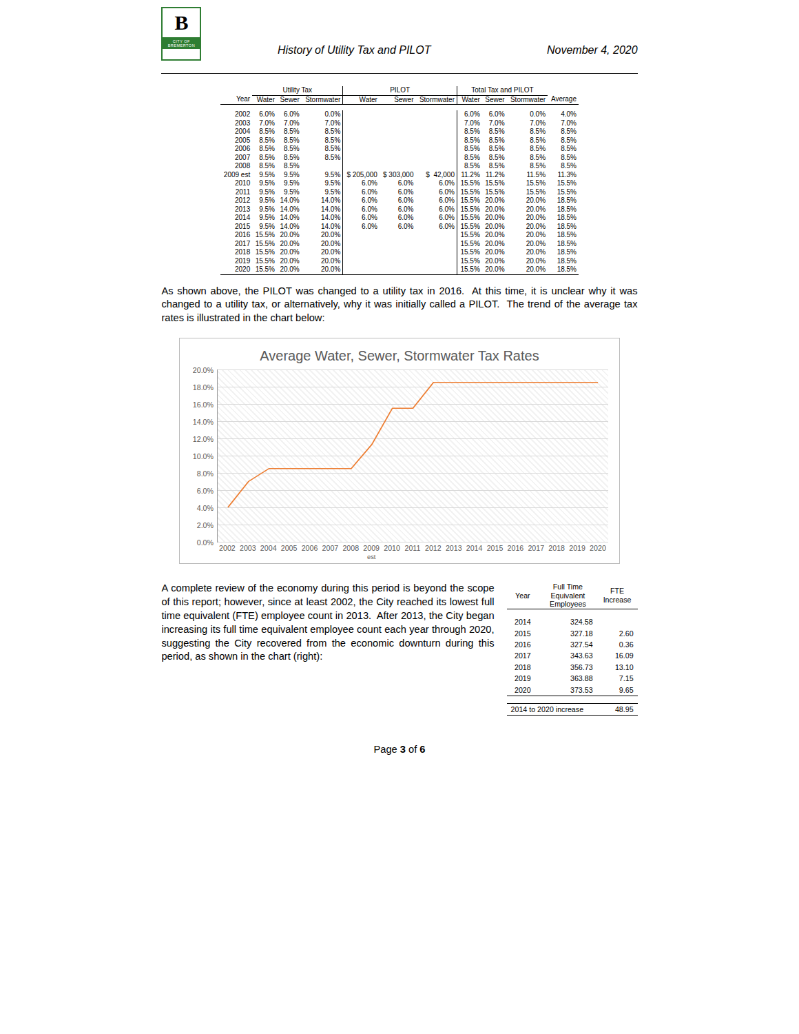B
CITY OF
BREMERTON
November 4, 2020 History of Utility Tax and PILOT
| | Utility Tax | PILOT | Total Tax and PILOT | |
| --- | --- | --- | --- | --- |
| Year | Water | Sewer | Stormwater | Water | Sewer | Stormwater | Water | Sewer | Stormwater | Average |
| 2002 | 6.0% | 6.0% | 0.0% | | | | 6.0% | 6.0% | 0.0% | 4.0% |
| 2003 | 7.0% | 7.0% | 7.0% | | | | 7.0% | 7.0% | 7.0% | 7.0% |
| 2004 | 8.5% | 8.5% | 8.5% | | | | 8.5% | 8.5% | 8.5% | 8.5% |
| 2005 | 8.5% | 8.5% | 8.5% | | | | 8.5% | 8.5% | 8.5% | 8.5% |
| 2006 | 8.5% | 8.5% | 8.5% | | | | 8.5% | 8.5% | 8.5% | 8.5% |
| 2007 | 8.5% | 8.5% | 8.5% | | | | 8.5% | 8.5% | 8.5% | 8.5% |
| 2008 | 8.5% | 8.5% | | | | | 8.5% | 8.5% | 8.5% | 8.5% |
| 2009 est | 9.5% | 9.5% | 9.5% | $ 205,000 | $ 303,000 | $ 42,000 | 11.2% | 11.2% | 11.5% | 11.3% |
| 2010 | 9.5% | 9.5% | 9.5% | 6.0% | 6.0% | 6.0% | 15.5% | 15.5% | 15.5% | 15.5% |
| 2011 | 9.5% | 9.5% | 9.5% | 6.0% | 6.0% | 6.0% | 15.5% | 15.5% | 15.5% | 15.5% |
| 2012 | 9.5% | 14.0% | 14.0% | 6.0% | 6.0% | 6.0% | 15.5% | 20.0% | 20.0% | 18.5% |
| 2013 | 9.5% | 14.0% | 14.0% | 6.0% | 6.0% | 6.0% | 15.5% | 20.0% | 20.0% | 18.5% |
| 2014 | 9.5% | 14.0% | 14.0% | 6.0% | 6.0% | 6.0% | 15.5% | 20.0% | 20.0% | 18.5% |
| 2015 | 9.5% | 14.0% | 14.0% | 6.0% | 6.0% | 6.0% | 15.5% | 20.0% | 20.0% | 18.5% |
| 2016 | 15.5% | 20.0% | 20.0% | | | | 15.5% | 20.0% | 20.0% | 18.5% |
| 2017 | 15.5% | 20.0% | 20.0% | | | | 15.5% | 20.0% | 20.0% | 18.5% |
| 2018 | 15.5% | 20.0% | 20.0% | | | | 15.5% | 20.0% | 20.0% | 18.5% |
| 2019 | 15.5% | 20.0% | 20.0% | | | | 15.5% | 20.0% | 20.0% | 18.5% |
| 2020 | 15.5% | 20.0% | 20.0% | | | | 15.5% | 20.0% | 20.0% | 18.5% |
As shown above, the PILOT was changed to a utility tax in 2016. At this time, it is unclear why it was changed to a utility tax, or alternatively, why it was initially called a PILOT. The trend of the average tax rates is illustrated in the chart below:
Average Water, Sewer, Stormwater Tax Rates
20.0%
18.0%
16.0%
14.0%
12.0%
10.0%
8.0%
6.0%
4.0%
2.0%
0.0%
2002
2003
2004
2005
2006
2007
2008
2009
est
2010
2011
2012
2013
2014
2015
2016
2017
2018
2019
2020
A complete review of the economy during this period is beyond the scope of this report; however, since at least 2002, the City reached its lowest full time equivalent (FTE) employee count in 2013. After 2013, the City began increasing its full time equivalent employee count each year through 2020, suggesting the City recovered from the economic downturn during this period, as shown in the chart (right):
| Year | Full Time Equivalent Employees | FTE Increase |
| --- | --- | --- |
| 2014 | 324.58 | |
| 2015 | 327.18 | 2.60 |
| 2016 | 327.54 | 0.36 |
| 2017 | 343.63 | 16.09 |
| 2018 | 356.73 | 13.10 |
| 2019 | 363.88 | 7.15 |
| 2020 | 373.53 | 9.65 |
| 2014 to 2020 increase | 48.95 |
Page 3 of 6